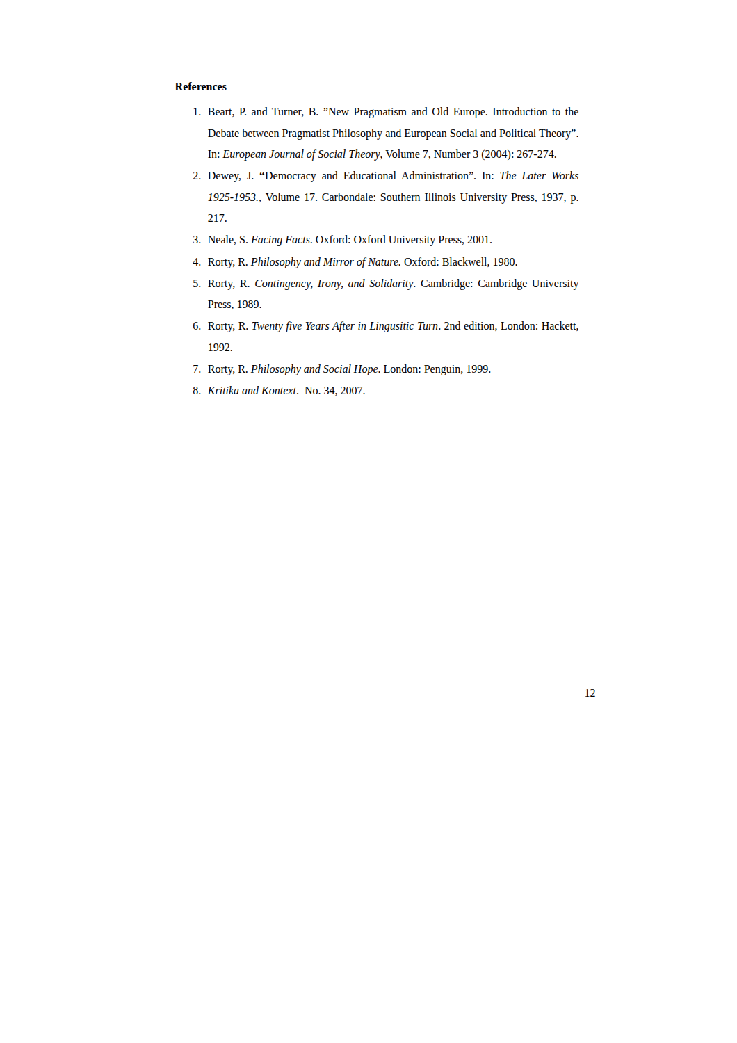References
Beart, P. and Turner, B. ”New Pragmatism and Old Europe. Introduction to the Debate between Pragmatist Philosophy and European Social and Political Theory”. In: European Journal of Social Theory, Volume 7, Number 3 (2004): 267-274.
Dewey, J. “Democracy and Educational Administration”. In: The Later Works 1925-1953., Volume 17. Carbondale: Southern Illinois University Press, 1937, p. 217.
Neale, S. Facing Facts. Oxford: Oxford University Press, 2001.
Rorty, R. Philosophy and Mirror of Nature. Oxford: Blackwell, 1980.
Rorty, R. Contingency, Irony, and Solidarity. Cambridge: Cambridge University Press, 1989.
Rorty, R. Twenty five Years After in Lingusitic Turn. 2nd edition, London: Hackett, 1992.
Rorty, R. Philosophy and Social Hope. London: Penguin, 1999.
Kritika and Kontext. No. 34, 2007.
12